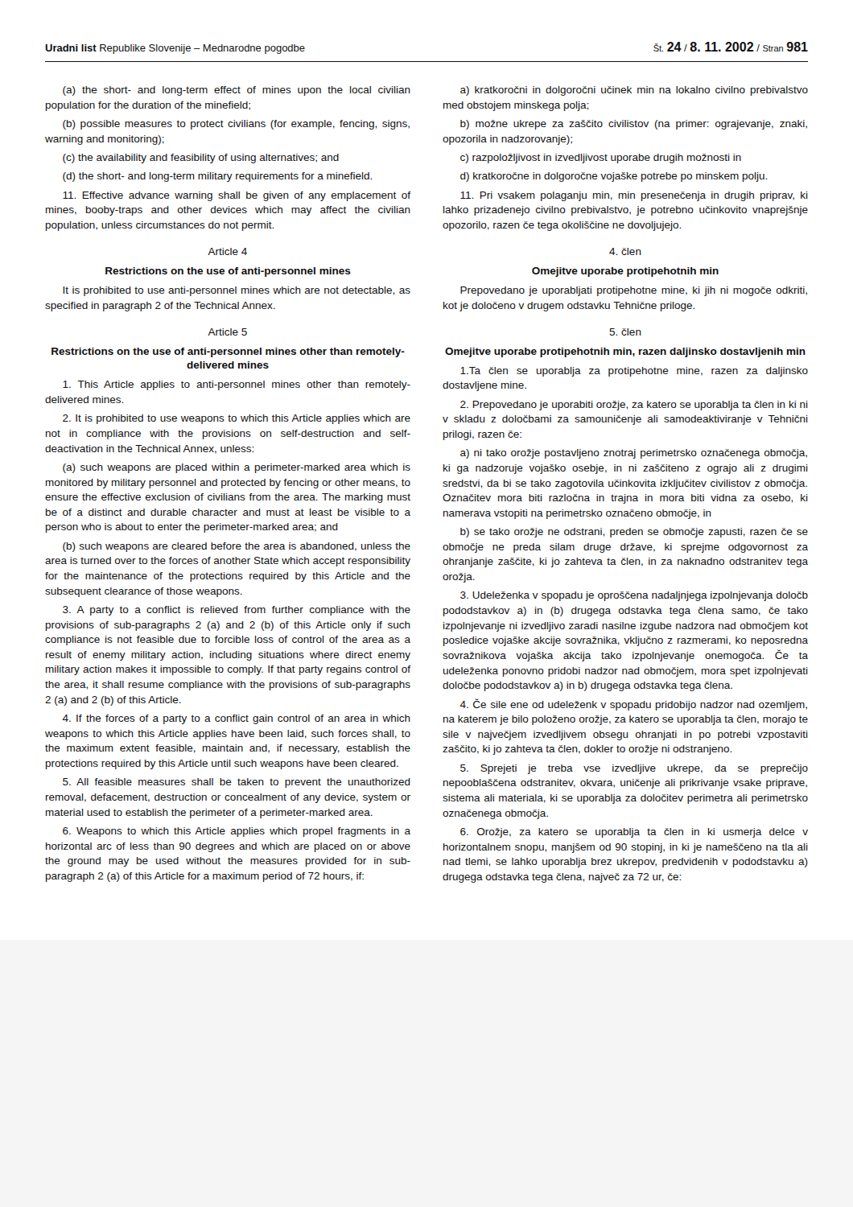Uradni list Republike Slovenije – Mednarodne pogodbe
Št. 24 / 8. 11. 2002 / Stran 981
(a) the short- and long-term effect of mines upon the local civilian population for the duration of the minefield;
(b) possible measures to protect civilians (for example, fencing, signs, warning and monitoring);
(c) the availability and feasibility of using alternatives; and
(d) the short- and long-term military requirements for a minefield.
11. Effective advance warning shall be given of any emplacement of mines, booby-traps and other devices which may affect the civilian population, unless circumstances do not permit.
Article 4
Restrictions on the use of anti-personnel mines
It is prohibited to use anti-personnel mines which are not detectable, as specified in paragraph 2 of the Technical Annex.
Article 5
Restrictions on the use of anti-personnel mines other than remotely-delivered mines
1. This Article applies to anti-personnel mines other than remotely-delivered mines.
2. It is prohibited to use weapons to which this Article applies which are not in compliance with the provisions on self-destruction and self-deactivation in the Technical Annex, unless:
(a) such weapons are placed within a perimeter-marked area which is monitored by military personnel and protected by fencing or other means, to ensure the effective exclusion of civilians from the area. The marking must be of a distinct and durable character and must at least be visible to a person who is about to enter the perimeter-marked area; and
(b) such weapons are cleared before the area is abandoned, unless the area is turned over to the forces of another State which accept responsibility for the maintenance of the protections required by this Article and the subsequent clearance of those weapons.
3. A party to a conflict is relieved from further compliance with the provisions of sub-paragraphs 2 (a) and 2 (b) of this Article only if such compliance is not feasible due to forcible loss of control of the area as a result of enemy military action, including situations where direct enemy military action makes it impossible to comply. If that party regains control of the area, it shall resume compliance with the provisions of sub-paragraphs 2 (a) and 2 (b) of this Article.
4. If the forces of a party to a conflict gain control of an area in which weapons to which this Article applies have been laid, such forces shall, to the maximum extent feasible, maintain and, if necessary, establish the protections required by this Article until such weapons have been cleared.
5. All feasible measures shall be taken to prevent the unauthorized removal, defacement, destruction or concealment of any device, system or material used to establish the perimeter of a perimeter-marked area.
6. Weapons to which this Article applies which propel fragments in a horizontal arc of less than 90 degrees and which are placed on or above the ground may be used without the measures provided for in sub-paragraph 2 (a) of this Article for a maximum period of 72 hours, if:
a) kratkoročni in dolgoročni učinek min na lokalno civilno prebivalstvo med obstojem minskega polja;
b) možne ukrepe za zaščito civilistov (na primer: ograjevanje, znaki, opozorila in nadzorovanje);
c) razpoložljivost in izvedljivost uporabe drugih možnosti in
d) kratkoročne in dolgoročne vojaške potrebe po minskem polju.
11. Pri vsakem polaganju min, min presenečenja in drugih priprav, ki lahko prizadenejo civilno prebivalstvo, je potrebno učinkovito vnaprejšnje opozorilo, razen če tega okoliščine ne dovoljujejo.
4. člen
Omejitve uporabe protipehotnih min
Prepovedano je uporabljati protipehotne mine, ki jih ni mogoče odkriti, kot je določeno v drugem odstavku Tehnične priloge.
5. člen
Omejitve uporabe protipehotnih min, razen daljinsko dostavljenih min
1.Ta člen se uporablja za protipehotne mine, razen za daljinsko dostavljene mine.
2. Prepovedano je uporabiti orožje, za katero se uporablja ta člen in ki ni v skladu z določbami za samouničenje ali samodeaktiviranje v Tehnični prilogi, razen če:
a) ni tako orožje postavljeno znotraj perimetrsko označenega območja, ki ga nadzoruje vojaško osebje, in ni zaščiteno z ograjo ali z drugimi sredstvi, da bi se tako zagotovila učinkovita izključitev civilistov z območja. Označitev mora biti razločna in trajna in mora biti vidna za osebo, ki namerava vstopiti na perimetrsko označeno območje, in
b) se tako orožje ne odstrani, preden se območje zapusti, razen če se območje ne preda silam druge države, ki sprejme odgovornost za ohranjanje zaščite, ki jo zahteva ta člen, in za naknadno odstranitev tega orožja.
3. Udeleženka v spopadu je oproščena nadaljnjega izpolnjevanja določb pododstavkov a) in (b) drugega odstavka tega člena samo, če tako izpolnjevanje ni izvedljivo zaradi nasilne izgube nadzora nad območjem kot posledice vojaške akcije sovražnika, vključno z razmerami, ko neposredna sovražnikova vojaška akcija tako izpolnjevanje onemogoča. Če ta udeleženka ponovno pridobi nadzor nad območjem, mora spet izpolnjevati določbe pododstavkov a) in b) drugega odstavka tega člena.
4. Če sile ene od udeleženk v spopadu pridobijo nadzor nad ozemljem, na katerem je bilo položeno orožje, za katero se uporablja ta člen, morajo te sile v največjem izvedljivem obsegu ohranjati in po potrebi vzpostaviti zaščito, ki jo zahteva ta člen, dokler to orožje ni odstranjeno.
5. Sprejeti je treba vse izvedljive ukrepe, da se preprečijo nepooblaščena odstranitev, okvara, uničenje ali prikrivanje vsake priprave, sistema ali materiala, ki se uporablja za določitev perimetra ali perimetrsko označenega območja.
6. Orožje, za katero se uporablja ta člen in ki usmerja delce v horizontalnem snopu, manjšem od 90 stopinj, in ki je nameščeno na tla ali nad tlemi, se lahko uporablja brez ukrepov, predvidenih v pododstavku a) drugega odstavka tega člena, največ za 72 ur, če: